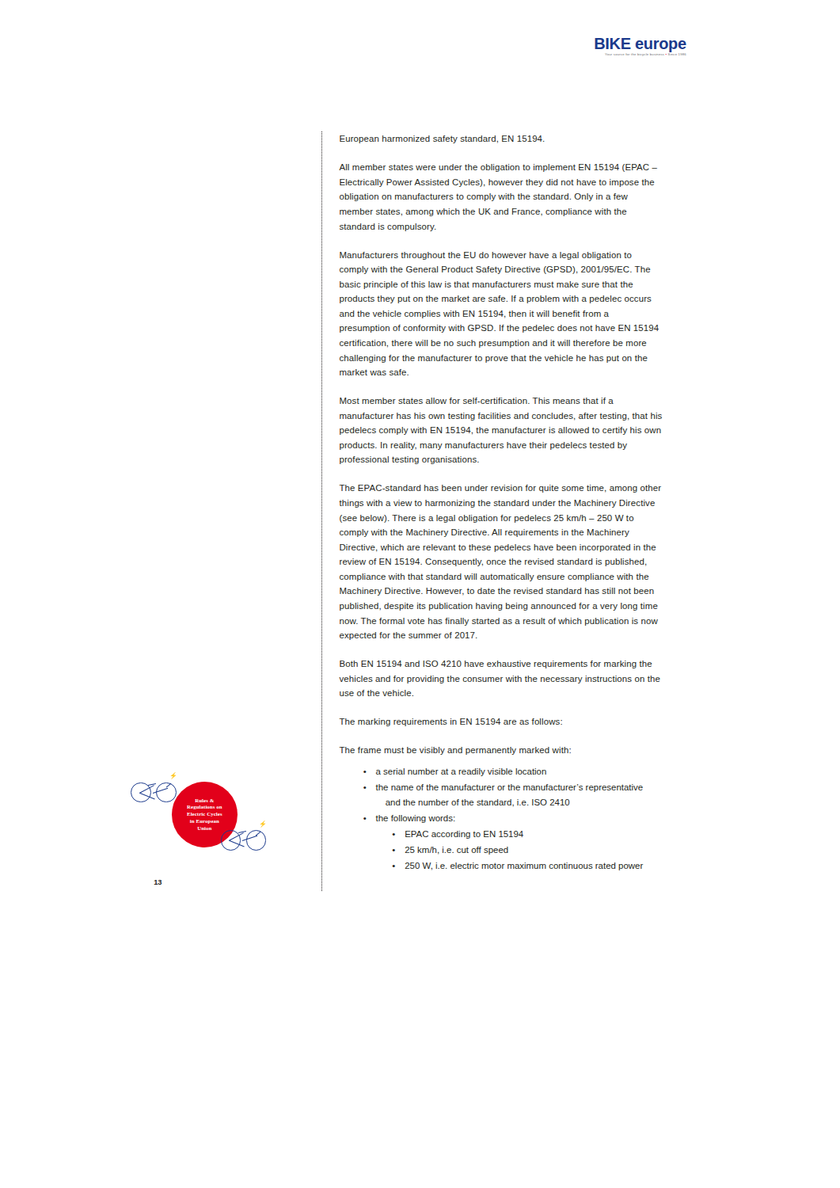BIKE europe
Your source for the bicycle business • Since 1986
European harmonized safety standard, EN 15194.
All member states were under the obligation to implement EN 15194 (EPAC – Electrically Power Assisted Cycles), however they did not have to impose the obligation on manufacturers to comply with the standard. Only in a few member states, among which the UK and France, compliance with the standard is compulsory.
Manufacturers throughout the EU do however have a legal obligation to comply with the General Product Safety Directive (GPSD), 2001/95/EC. The basic principle of this law is that manufacturers must make sure that the products they put on the market are safe. If a problem with a pedelec occurs and the vehicle complies with EN 15194, then it will benefit from a presumption of conformity with GPSD. If the pedelec does not have EN 15194 certification, there will be no such presumption and it will therefore be more challenging for the manufacturer to prove that the vehicle he has put on the market was safe.
Most member states allow for self-certification. This means that if a manufacturer has his own testing facilities and concludes, after testing, that his pedelecs comply with EN 15194, the manufacturer is allowed to certify his own products. In reality, many manufacturers have their pedelecs tested by professional testing organisations.
The EPAC-standard has been under revision for quite some time, among other things with a view to harmonizing the standard under the Machinery Directive (see below). There is a legal obligation for pedelecs 25 km/h – 250 W to comply with the Machinery Directive. All requirements in the Machinery Directive, which are relevant to these pedelecs have been incorporated in the review of EN 15194. Consequently, once the revised standard is published, compliance with that standard will automatically ensure compliance with the Machinery Directive. However, to date the revised standard has still not been published, despite its publication having being announced for a very long time now. The formal vote has finally started as a result of which publication is now expected for the summer of 2017.
Both EN 15194 and ISO 4210 have exhaustive requirements for marking the vehicles and for providing the consumer with the necessary instructions on the use of the vehicle.
The marking requirements in EN 15194 are as follows:
The frame must be visibly and permanently marked with:
a serial number at a readily visible location
the name of the manufacturer or the manufacturer’s representative and the number of the standard, i.e. ISO 2410
the following words:
EPAC according to EN 15194
25 km/h, i.e. cut off speed
250 W, i.e. electric motor maximum continuous rated power
⚡
Rules &
Regulations on
Electric Cycles
in European
Union
⚡
13